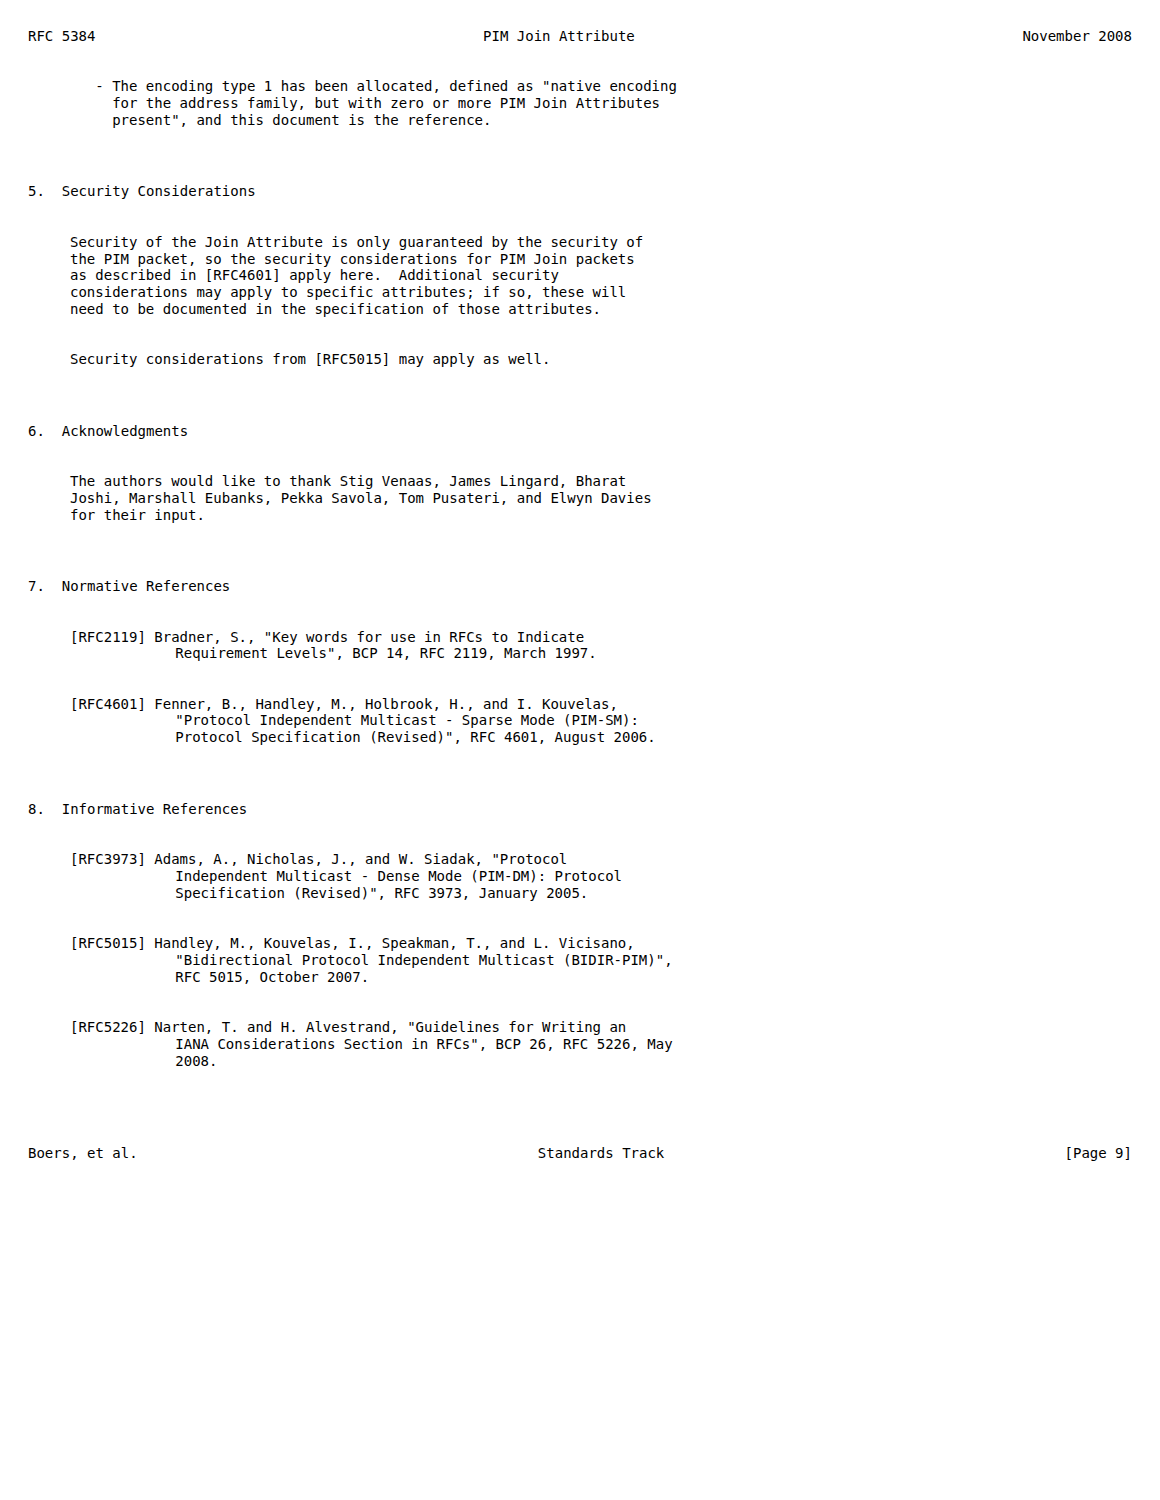RFC 5384 PIM Join Attribute November 2008
- The encoding type 1 has been allocated, defined as "native encoding for the address family, but with zero or more PIM Join Attributes present", and this document is the reference.
5.
Security Considerations
Security of the Join Attribute is only guaranteed by the security of the PIM packet, so the security considerations for PIM Join packets as described in [RFC4601] apply here. Additional security considerations may apply to specific attributes; if so, these will need to be documented in the specification of those attributes.
Security considerations from [RFC5015] may apply as well.
6.
Acknowledgments
The authors would like to thank Stig Venaas, James Lingard, Bharat Joshi, Marshall Eubanks, Pekka Savola, Tom Pusateri, and Elwyn Davies for their input.
7.
Normative References
[RFC2119] Bradner, S., "Key words for use in RFCs to Indicate Requirement Levels", BCP 14, RFC 2119, March 1997.
[RFC4601] Fenner, B., Handley, M., Holbrook, H., and I. Kouvelas, "Protocol Independent Multicast - Sparse Mode (PIM-SM): Protocol Specification (Revised)", RFC 4601, August 2006.
8.
Informative References
[RFC3973] Adams, A., Nicholas, J., and W. Siadak, "Protocol Independent Multicast - Dense Mode (PIM-DM): Protocol Specification (Revised)", RFC 3973, January 2005.
[RFC5015] Handley, M., Kouvelas, I., Speakman, T., and L. Vicisano, "Bidirectional Protocol Independent Multicast (BIDIR-PIM)", RFC 5015, October 2007.
[RFC5226] Narten, T. and H. Alvestrand, "Guidelines for Writing an IANA Considerations Section in RFCs", BCP 26, RFC 5226, May 2008.
Boers, et al. Standards Track[Page 9]